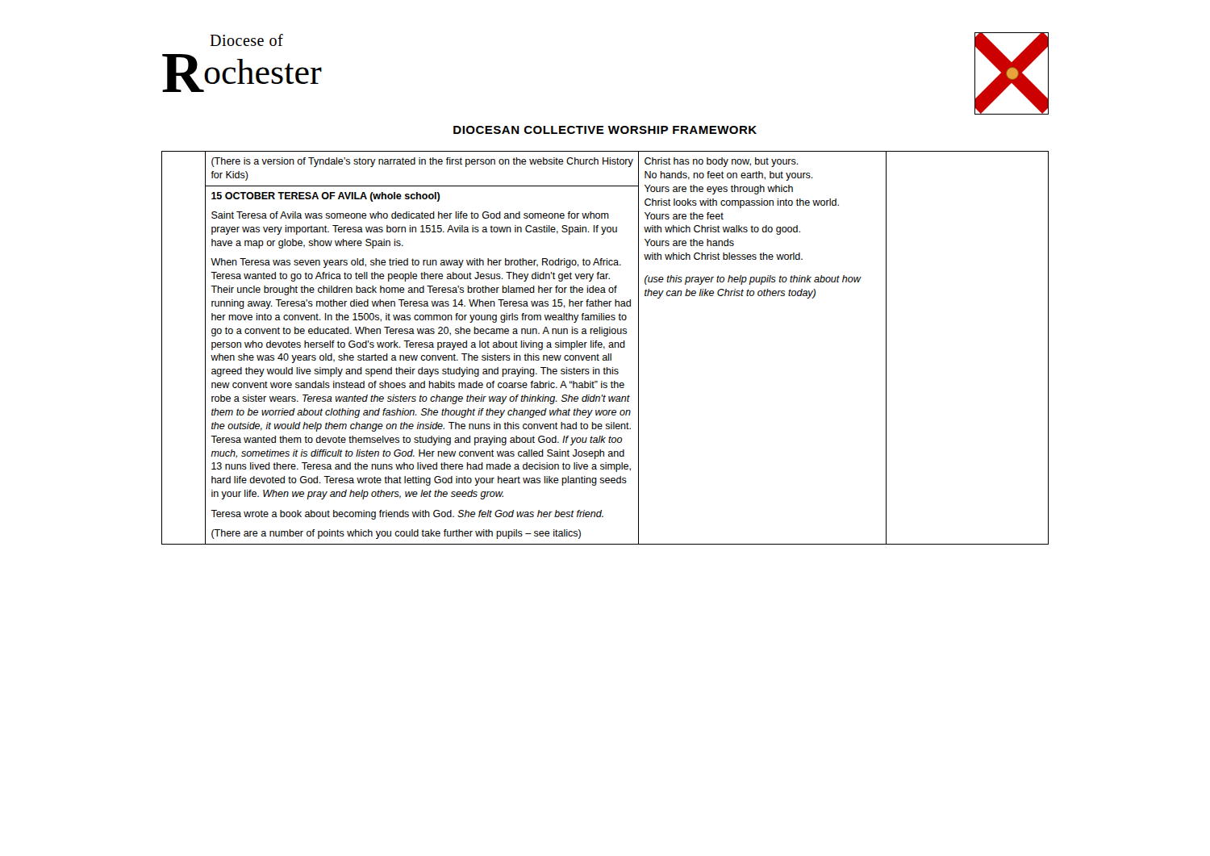Diocese of
Rochester
DIOCESAN COLLECTIVE WORSHIP FRAMEWORK
| | (There is a version of Tyndale’s story narrated in the first person on the website Church History for Kids) | Christ has no body now, but yours. No hands, no feet on earth, but yours. Yours are the eyes through which Christ looks with compassion into the world. Yours are the feet with which Christ walks to do good. Yours are the hands with which Christ blesses the world. (use this prayer to help pupils to think about how they can be like Christ to others today) | |
| 15 OCTOBER TERESA OF AVILA (whole school) Saint Teresa of Avila was someone who dedicated her life to God and someone for whom prayer was very important. Teresa was born in 1515. Avila is a town in Castile, Spain. If you have a map or globe, show where Spain is. When Teresa was seven years old, she tried to run away with her brother, Rodrigo, to Africa. Teresa wanted to go to Africa to tell the people there about Jesus. They didn't get very far. Their uncle brought the children back home and Teresa's brother blamed her for the idea of running away. Teresa's mother died when Teresa was 14. When Teresa was 15, her father had her move into a convent. In the 1500s, it was common for young girls from wealthy families to go to a convent to be educated. When Teresa was 20, she became a nun. A nun is a religious person who devotes herself to God's work. Teresa prayed a lot about living a simpler life, and when she was 40 years old, she started a new convent. The sisters in this new convent all agreed they would live simply and spend their days studying and praying. The sisters in this new convent wore sandals instead of shoes and habits made of coarse fabric. A “habit” is the robe a sister wears. Teresa wanted the sisters to change their way of thinking. She didn't want them to be worried about clothing and fashion. She thought if they changed what they wore on the outside, it would help them change on the inside. The nuns in this convent had to be silent. Teresa wanted them to devote themselves to studying and praying about God. If you talk too much, sometimes it is difficult to listen to God. Her new convent was called Saint Joseph and 13 nuns lived there. Teresa and the nuns who lived there had made a decision to live a simple, hard life devoted to God. Teresa wrote that letting God into your heart was like planting seeds in your life. When we pray and help others, we let the seeds grow. Teresa wrote a book about becoming friends with God. She felt God was her best friend. (There are a number of points which you could take further with pupils – see italics) |